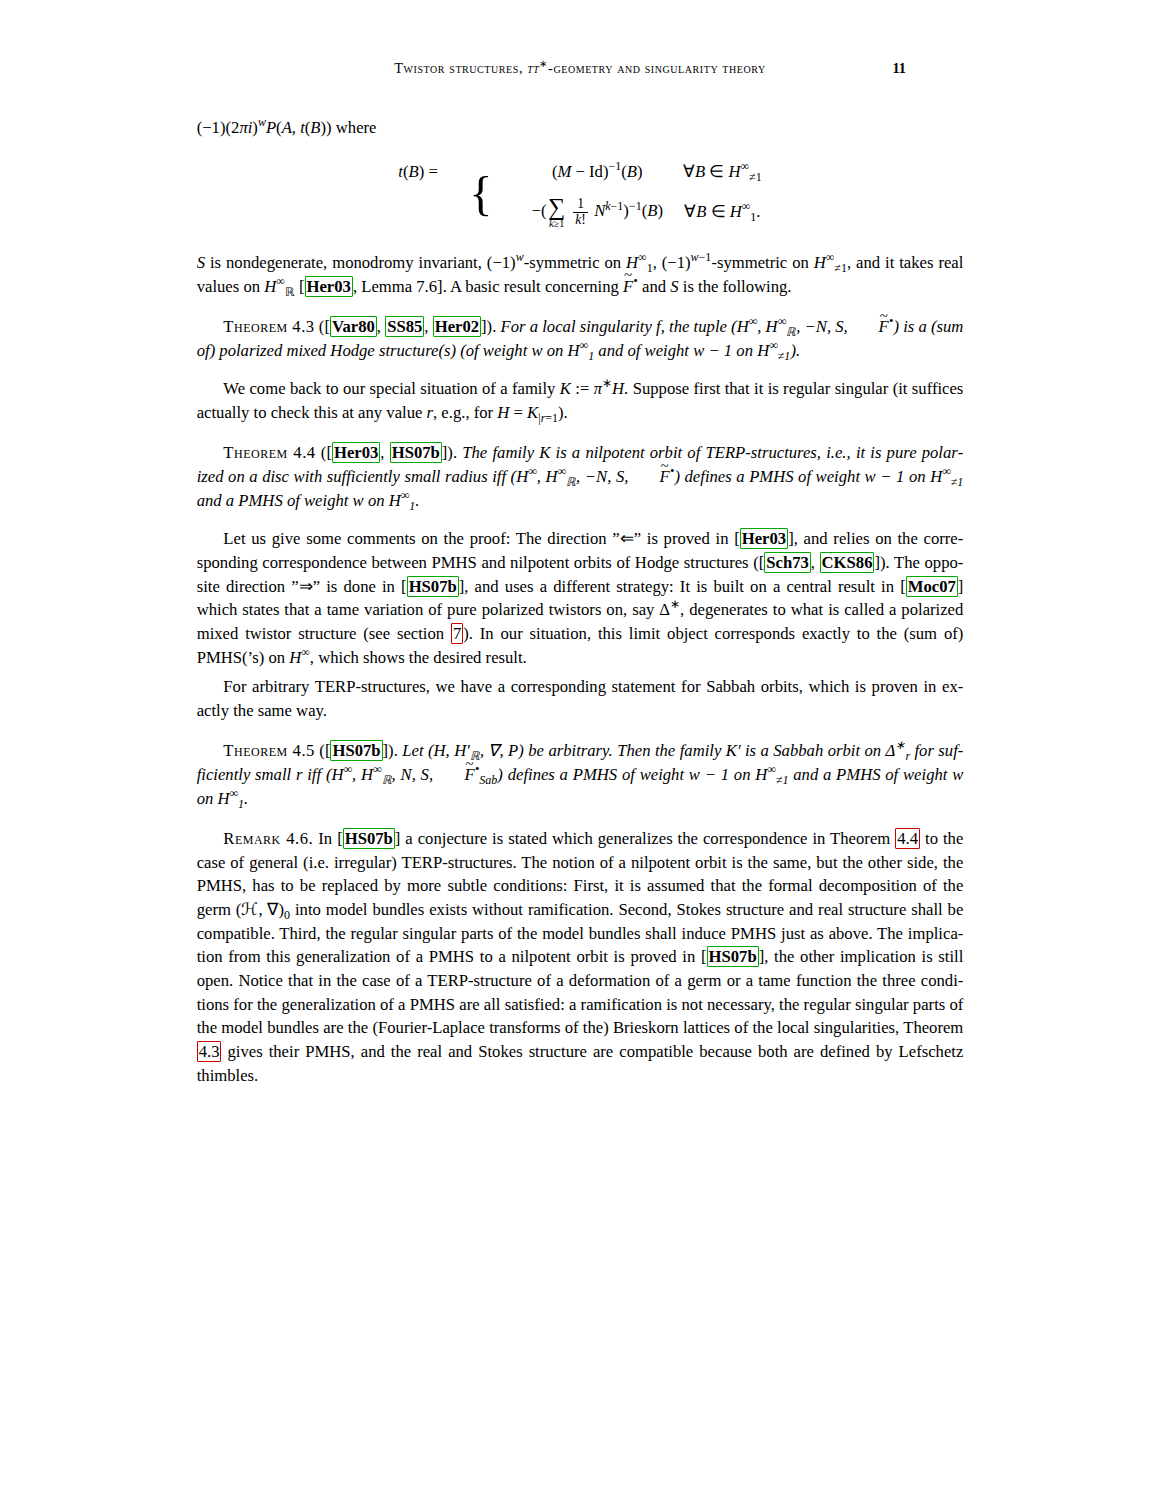Twistor structures, tt∗-geometry and singularity theory 11
(−1)(2πi)wP(A, t(B)) where
| t ( B ) = | { | ( M − Id ) −1 ( B ) | ∀ B ∈ H ∞ ≠1 |
| | −( ∑ k ≥1 1 k ! N k −1 ) −1 ( B ) | ∀ B ∈ H ∞ 1 . |
S is nondegenerate, monodromy invariant, (−1)w-symmetric on H∞1, (−1)w−1-symmetric on H∞≠1, and it takes real values on H∞ℝ [Her03, Lemma 7.6]. A basic result concerning ~F• and S is the following.
Theorem 4.3 ([Var80, SS85, Her02]). For a local singularity f, the tuple (H∞, H∞ℝ, −N, S, ~F•) is a (sum of) polarized mixed Hodge structure(s) (of weight w on H∞1 and of weight w − 1 on H∞≠1).
We come back to our special situation of a family K := π∗H. Suppose first that it is regular singular (it suffices actually to check this at any value r, e.g., for H = K|r=1).
Theorem 4.4 ([Her03, HS07b]). The family K is a nilpotent orbit of TERP-structures, i.e., it is pure polarized on a disc with sufficiently small radius iff (H∞, H∞ℝ, −N, S, ~F•) defines a PMHS of weight w − 1 on H∞≠1 and a PMHS of weight w on H∞1.
Let us give some comments on the proof: The direction ”⇐” is proved in [Her03], and relies on the corresponding correspondence between PMHS and nilpotent orbits of Hodge structures ([Sch73, CKS86]). The opposite direction ”⇒” is done in [HS07b], and uses a different strategy: It is built on a central result in [Moc07] which states that a tame variation of pure polarized twistors on, say Δ∗, degenerates to what is called a polarized mixed twistor structure (see section 7). In our situation, this limit object corresponds exactly to the (sum of) PMHS(’s) on H∞, which shows the desired result.
For arbitrary TERP-structures, we have a corresponding statement for Sabbah orbits, which is proven in exactly the same way.
Theorem 4.5 ([HS07b]). Let (H, H′ℝ, ∇, P) be arbitrary. Then the family K′ is a Sabbah orbit on Δ∗r for sufficiently small r iff (H∞, H∞ℝ, N, S, ~F•Sab) defines a PMHS of weight w − 1 on H∞≠1 and a PMHS of weight w on H∞1.
Remark 4.6. In [HS07b] a conjecture is stated which generalizes the correspondence in Theorem 4.4 to the case of general (i.e. irregular) TERP-structures. The notion of a nilpotent orbit is the same, but the other side, the PMHS, has to be replaced by more subtle conditions: First, it is assumed that the formal decomposition of the germ (ℋ, ∇)0 into model bundles exists without ramification. Second, Stokes structure and real structure shall be compatible. Third, the regular singular parts of the model bundles shall induce PMHS just as above. The implication from this generalization of a PMHS to a nilpotent orbit is proved in [HS07b], the other implication is still open. Notice that in the case of a TERP-structure of a deformation of a germ or a tame function the three conditions for the generalization of a PMHS are all satisfied: a ramification is not necessary, the regular singular parts of the model bundles are the (Fourier-Laplace transforms of the) Brieskorn lattices of the local singularities, Theorem 4.3 gives their PMHS, and the real and Stokes structure are compatible because both are defined by Lefschetz thimbles.